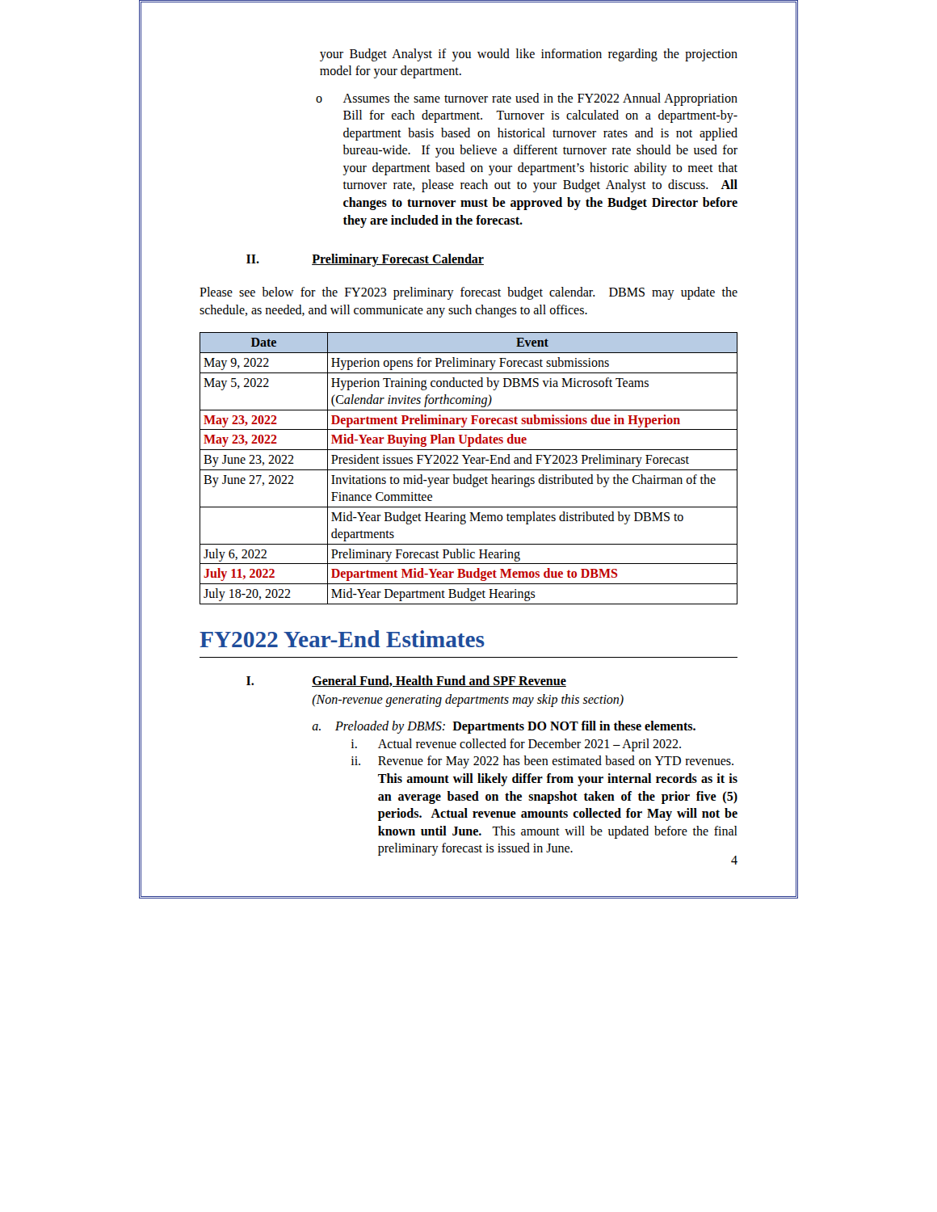your Budget Analyst if you would like information regarding the projection model for your department.
o
Assumes the same turnover rate used in the FY2022 Annual Appropriation Bill for each department. Turnover is calculated on a department-by-department basis based on historical turnover rates and is not applied bureau-wide. If you believe a different turnover rate should be used for your department based on your department’s historic ability to meet that turnover rate, please reach out to your Budget Analyst to discuss. All changes to turnover must be approved by the Budget Director before they are included in the forecast.
II. Preliminary Forecast Calendar
Please see below for the FY2023 preliminary forecast budget calendar. DBMS may update the schedule, as needed, and will communicate any such changes to all offices.
| Date | Event |
| --- | --- |
| May 9, 2022 | Hyperion opens for Preliminary Forecast submissions |
| May 5, 2022 | Hyperion Training conducted by DBMS via Microsoft Teams (C alendar invites forthcoming) |
| May 23, 2022 | Department Preliminary Forecast submissions due in Hyperion |
| May 23, 2022 | Mid-Year Buying Plan Updates due |
| By June 23, 2022 | President issues FY2022 Year-End and FY2023 Preliminary Forecast |
| By June 27, 2022 | Invitations to mid-year budget hearings distributed by the Chairman of the Finance Committee |
| | Mid-Year Budget Hearing Memo templates distributed by DBMS to departments |
| July 6, 2022 | Preliminary Forecast Public Hearing |
| July 11, 2022 | Department Mid-Year Budget Memos due to DBMS |
| July 18-20, 2022 | Mid-Year Department Budget Hearings |
FY2022 Year-End Estimates
I. General Fund, Health Fund and SPF Revenue
(Non-revenue generating departments may skip this section)
a. Preloaded by DBMS: Departments DO NOT fill in these elements.
i. Actual revenue collected for December 2021 – April 2022.
ii. Revenue for May 2022 has been estimated based on YTD revenues. This amount will likely differ from your internal records as it is an average based on the snapshot taken of the prior five (5) periods. Actual revenue amounts collected for May will not be known until June. This amount will be updated before the final preliminary forecast is issued in June.
4